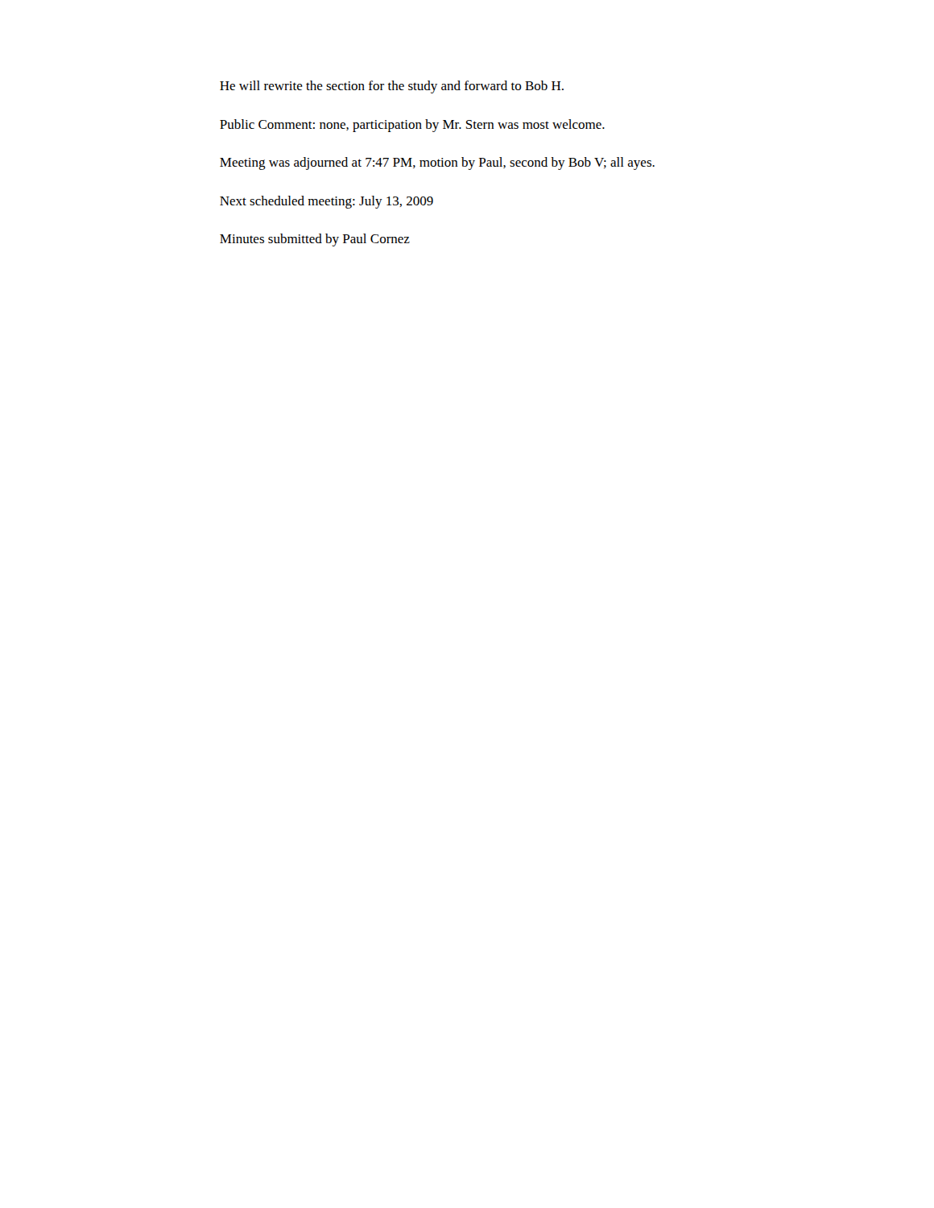He will rewrite the section for the study and forward to Bob H.
Public Comment: none, participation by Mr. Stern was most welcome.
Meeting was adjourned at 7:47 PM, motion by Paul, second by Bob V; all ayes.
Next scheduled meeting: July 13, 2009
Minutes submitted by Paul Cornez